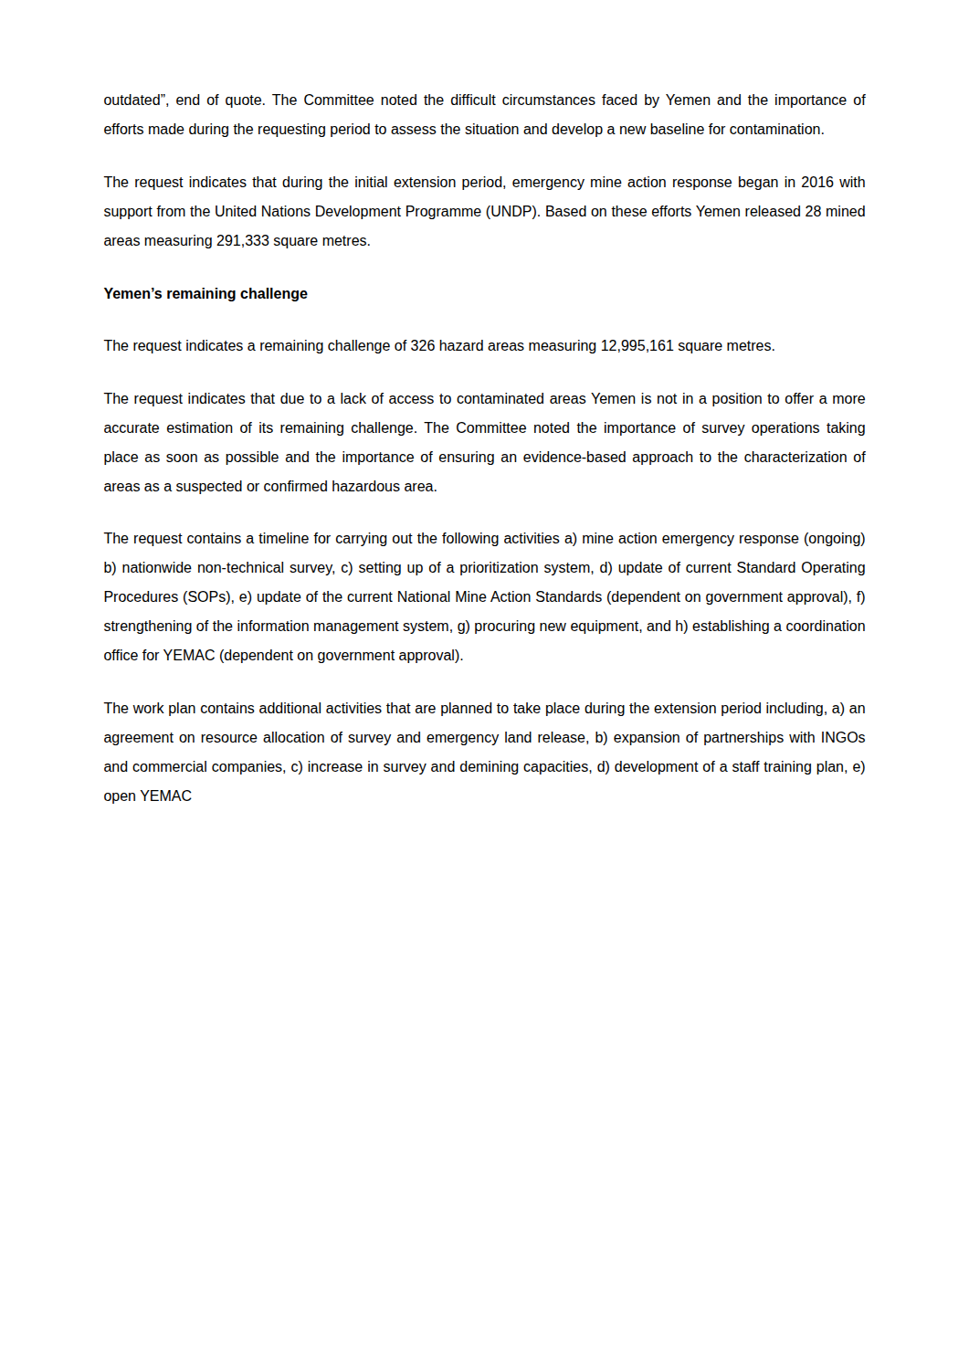outdated”, end of quote. The Committee noted the difficult circumstances faced by Yemen and the importance of efforts made during the requesting period to assess the situation and develop a new baseline for contamination.
The request indicates that during the initial extension period, emergency mine action response began in 2016 with support from the United Nations Development Programme (UNDP). Based on these efforts Yemen released 28 mined areas measuring 291,333 square metres.
Yemen’s remaining challenge
The request indicates a remaining challenge of 326 hazard areas measuring 12,995,161 square metres.
The request indicates that due to a lack of access to contaminated areas Yemen is not in a position to offer a more accurate estimation of its remaining challenge. The Committee noted the importance of survey operations taking place as soon as possible and the importance of ensuring an evidence-based approach to the characterization of areas as a suspected or confirmed hazardous area.
The request contains a timeline for carrying out the following activities a) mine action emergency response (ongoing) b) nationwide non-technical survey, c) setting up of a prioritization system, d) update of current Standard Operating Procedures (SOPs), e) update of the current National Mine Action Standards (dependent on government approval), f) strengthening of the information management system, g) procuring new equipment, and h) establishing a coordination office for YEMAC (dependent on government approval).
The work plan contains additional activities that are planned to take place during the extension period including, a) an agreement on resource allocation of survey and emergency land release, b) expansion of partnerships with INGOs and commercial companies, c) increase in survey and demining capacities, d) development of a staff training plan, e) open YEMAC